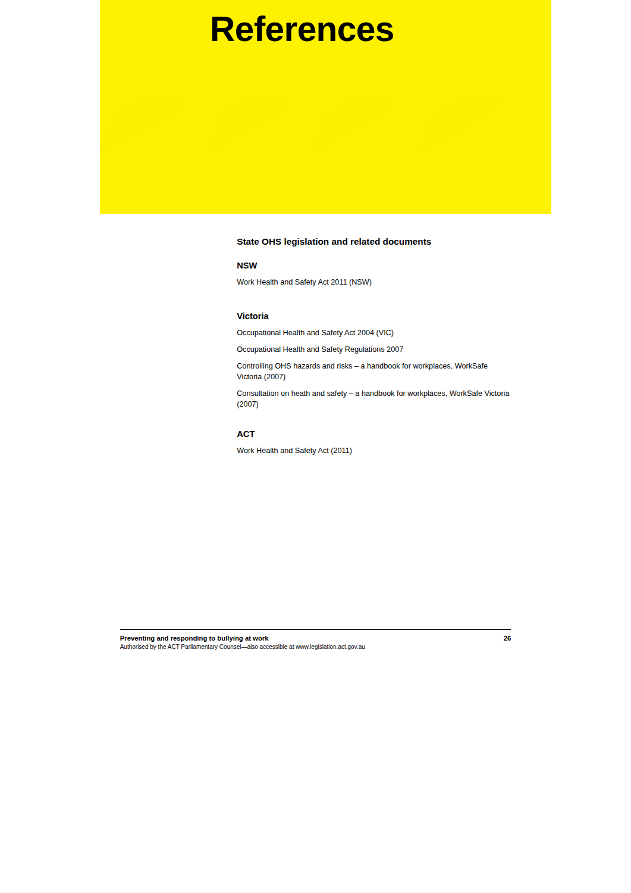References
;;;;;;;;;;;;;;;;;;;;;;;;;;;; ;;;;;;;;;;;;;;;;;;;;;;;;;;;;;;; ;;;;;;;;;;;;;;;;;;;;;;;;;;;;;;;;;; ;;;;;;;;;;;;;;;;;;;;;;;;;;;;;;;;;;;; ;;;;;;;;;;;;;;;;;;;;;;;;;;;;;;;;;;;;;; ;;;;;;;;;;;;;;;;;;;;;;;;;;;;;;;;;;;;;;;; ;;;;;;;;;;;;;;;;;;;;;;;;;;;;;;;;;;;;;;;;;; ;;;;;;;;;;;;;;;;;;;;;;;;;;;;;;;;;;;;;;;;;;;; ;;;;;;;;;;;;;;;;;;;;;;;;;;;;;;;;;;;;;;;;;;;;;; ;;;;;;;;;;;;;;;;;;;;;;;;;;;;;;;;;;;;;;;;;;;;;;;; ;;;;;;;;;;;;;;;;;;;;;;;;;;;;;;;;;;;;;;;;;;;;;;;;;; ;;;;;;;;;;;;;;;;;;;;;;;;;;;;;;;;;;;;;;;;;;;;;;;; ;;;;;;;;;;;;;;;;;;;;;;;;;;;;;;;;;;;;;;;;;;;;;; ;;;;;;;;;;;;;;;;;;;;;;;;;;;;;;;;;;;;;;;;;;;; ;;;;;;;;;;;;;;;;;;;;;;;;;;;;;;;;;;;;;;;;;; ;;;;;;;;;;;;;;;;;;;;;;;;;;;;;;;;;;;;;;;; ;;;;;;;;;;;;;;;;;;;;;;;;;;;;;;;;;;;;;; ;;;;;;;;;;;;;;;;;;;;;;;;;;;;;;;;;;;; ;;;;;;;;;;;;;;;;;;;;;;;;;;;;;;;;;; ;;;;;;;;;;;;;;;;;;;;;;;;;;;;;;;; ;;;;;;;;;;;;;;;;;;;;;;;;;;;;;; ;;;;;;;;;;;;;;;;;;;;;;;;;;;; ;;;;;;;;;;;;;;;;;;;;;;;;;; ;;;;;;;;;;;;;;;;;;;;;;;; ;;;;;;;;;;;;;;;;;;;;;; ;;;;;;;;;;;;;;;;;;;; ;;;;;;;;;;;;;;;;;; ;;;;;;;;;;;;;;;; ;;;;;;;;;;;;;; ;;;;;;;;;;;; ;;;;;;;;;; ;;;;;;;; ;;;;;; ;;;; ;; ;
;;;;;;;;;;;;;;;;;;;;;;;;;;;; ;;;;;;;;;;;;;;;;;;;;;;;;;;;;;;; ;;;;;;;;;;;;;;;;;;;;;;;;;;;;;;;;;; ;;;;;;;;;;;;;;;;;;;;;;;;;;;;;;;;;;;; ;;;;;;;;;;;;;;;;;;;;;;;;;;;;;;;;;;;;;; ;;;;;;;;;;;;;;;;;;;;;;;;;;;;;;;;;;;;;;;; ;;;;;;;;;;;;;;;;;;;;;;;;;;;;;;;;;;;;;;;;;; ;;;;;;;;;;;;;;;;;;;;;;;;;;;;;;;;;;;;;;;;;;;; ;;;;;;;;;;;;;;;;;;;;;;;;;;;;;;;;;;;;;;;;;;;;;; ;;;;;;;;;;;;;;;;;;;;;;;;;;;;;;;;;;;;;;;;;;;;;;;; ;;;;;;;;;;;;;;;;;;;;;;;;;;;;;;;;;;;;;;;;;;;;;;;;;; ;;;;;;;;;;;;;;;;;;;;;;;;;;;;;;;;;;;;;;;;;;;;;;;; ;;;;;;;;;;;;;;;;;;;;;;;;;;;;;;;;;;;;;;;;;;;;;; ;;;;;;;;;;;;;;;;;;;;;;;;;;;;;;;;;;;;;;;;;;;; ;;;;;;;;;;;;;;;;;;;;;;;;;;;;;;;;;;;;;;;;;; ;;;;;;;;;;;;;;;;;;;;;;;;;;;;;;;;;;;;;;;; ;;;;;;;;;;;;;;;;;;;;;;;;;;;;;;;;;;;;;; ;;;;;;;;;;;;;;;;;;;;;;;;;;;;;;;;;;;; ;;;;;;;;;;;;;;;;;;;;;;;;;;;;;;;;;; ;;;;;;;;;;;;;;;;;;;;;;;;;;;;;;;; ;;;;;;;;;;;;;;;;;;;;;;;;;;;;;; ;;;;;;;;;;;;;;;;;;;;;;;;;;;; ;;;;;;;;;;;;;;;;;;;;;;;;;; ;;;;;;;;;;;;;;;;;;;;;;;; ;;;;;;;;;;;;;;;;;;;;;; ;;;;;;;;;;;;;;;;;;;; ;;;;;;;;;;;;;;;;;; ;;;;;;;;;;;;;;;; ;;;;;;;;;;;;;; ;;;;;;;;;;;; ;;;;;;;;;; ;;;;;;;; ;;;;;; ;;;; ;; ;
;;;;;;;;;;;;;;;;;;;;;;;;;;;; ;;;;;;;;;;;;;;;;;;;;;;;;;;;;;;; ;;;;;;;;;;;;;;;;;;;;;;;;;;;;;;;;;; ;;;;;;;;;;;;;;;;;;;;;;;;;;;;;;;;;;;; ;;;;;;;;;;;;;;;;;;;;;;;;;;;;;;;;;;;;;; ;;;;;;;;;;;;;;;;;;;;;;;;;;;;;;;;;;;;;;;; ;;;;;;;;;;;;;;;;;;;;;;;;;;;;;;;;;;;;;;;;;; ;;;;;;;;;;;;;;;;;;;;;;;;;;;;;;;;;;;;;;;;;;;; ;;;;;;;;;;;;;;;;;;;;;;;;;;;;;;;;;;;;;;;;;;;;;; ;;;;;;;;;;;;;;;;;;;;;;;;;;;;;;;;;;;;;;;;;;;;;;;; ;;;;;;;;;;;;;;;;;;;;;;;;;;;;;;;;;;;;;;;;;;;;;;;;;; ;;;;;;;;;;;;;;;;;;;;;;;;;;;;;;;;;;;;;;;;;;;;;;;; ;;;;;;;;;;;;;;;;;;;;;;;;;;;;;;;;;;;;;;;;;;;;;; ;;;;;;;;;;;;;;;;;;;;;;;;;;;;;;;;;;;;;;;;;;;; ;;;;;;;;;;;;;;;;;;;;;;;;;;;;;;;;;;;;;;;;;; ;;;;;;;;;;;;;;;;;;;;;;;;;;;;;;;;;;;;;;;; ;;;;;;;;;;;;;;;;;;;;;;;;;;;;;;;;;;;;;; ;;;;;;;;;;;;;;;;;;;;;;;;;;;;;;;;;;;; ;;;;;;;;;;;;;;;;;;;;;;;;;;;;;;;;;; ;;;;;;;;;;;;;;;;;;;;;;;;;;;;;;;; ;;;;;;;;;;;;;;;;;;;;;;;;;;;;;; ;;;;;;;;;;;;;;;;;;;;;;;;;;;; ;;;;;;;;;;;;;;;;;;;;;;;;;; ;;;;;;;;;;;;;;;;;;;;;;;; ;;;;;;;;;;;;;;;;;;;;;; ;;;;;;;;;;;;;;;;;;;; ;;;;;;;;;;;;;;;;;; ;;;;;;;;;;;;;;;; ;;;;;;;;;;;;;; ;;;;;;;;;;;; ;;;;;;;;;; ;;;;;;;; ;;;;;; ;;;; ;; ;
;;;;;;;;;;;;;;;;;;;;;;;;;;;; ;;;;;;;;;;;;;;;;;;;;;;;;;;;;;;; ;;;;;;;;;;;;;;;;;;;;;;;;;;;;;;;;;; ;;;;;;;;;;;;;;;;;;;;;;;;;;;;;;;;;;;; ;;;;;;;;;;;;;;;;;;;;;;;;;;;;;;;;;;;;;; ;;;;;;;;;;;;;;;;;;;;;;;;;;;;;;;;;;;;;;;; ;;;;;;;;;;;;;;;;;;;;;;;;;;;;;;;;;;;;;;;;;; ;;;;;;;;;;;;;;;;;;;;;;;;;;;;;;;;;;;;;;;;;;;; ;;;;;;;;;;;;;;;;;;;;;;;;;;;;;;;;;;;;;;;;;;;;;; ;;;;;;;;;;;;;;;;;;;;;;;;;;;;;;;;;;;;;;;;;;;;;;;; ;;;;;;;;;;;;;;;;;;;;;;;;;;;;;;;;;;;;;;;;;;;;;;;;;; ;;;;;;;;;;;;;;;;;;;;;;;;;;;;;;;;;;;;;;;;;;;;;;;; ;;;;;;;;;;;;;;;;;;;;;;;;;;;;;;;;;;;;;;;;;;;;;; ;;;;;;;;;;;;;;;;;;;;;;;;;;;;;;;;;;;;;;;;;;;; ;;;;;;;;;;;;;;;;;;;;;;;;;;;;;;;;;;;;;;;;;; ;;;;;;;;;;;;;;;;;;;;;;;;;;;;;;;;;;;;;;;; ;;;;;;;;;;;;;;;;;;;;;;;;;;;;;;;;;;;;;; ;;;;;;;;;;;;;;;;;;;;;;;;;;;;;;;;;;;; ;;;;;;;;;;;;;;;;;;;;;;;;;;;;;;;;;; ;;;;;;;;;;;;;;;;;;;;;;;;;;;;;;;; ;;;;;;;;;;;;;;;;;;;;;;;;;;;;;; ;;;;;;;;;;;;;;;;;;;;;;;;;;;; ;;;;;;;;;;;;;;;;;;;;;;;;;; ;;;;;;;;;;;;;;;;;;;;;;;; ;;;;;;;;;;;;;;;;;;;;;; ;;;;;;;;;;;;;;;;;;;; ;;;;;;;;;;;;;;;;;; ;;;;;;;;;;;;;;;; ;;;;;;;;;;;;;; ;;;;;;;;;;;; ;;;;;;;;;; ;;;;;;;; ;;;;;; ;;;; ;; ;
State OHS legislation and related documents
NSW
Work Health and Safety Act 2011 (NSW)
Victoria
Occupational Health and Safety Act 2004 (VIC)
Occupational Health and Safety Regulations 2007
Controlling OHS hazards and risks – a handbook for workplaces, WorkSafe Victoria (2007)
Consultation on heath and safety – a handbook for workplaces, WorkSafe Victoria (2007)
ACT
Work Health and Safety Act (2011)
Preventing and responding to bullying at work 26
Authorised by the ACT Parliamentary Counsel—also accessible at www.legislation.act.gov.au